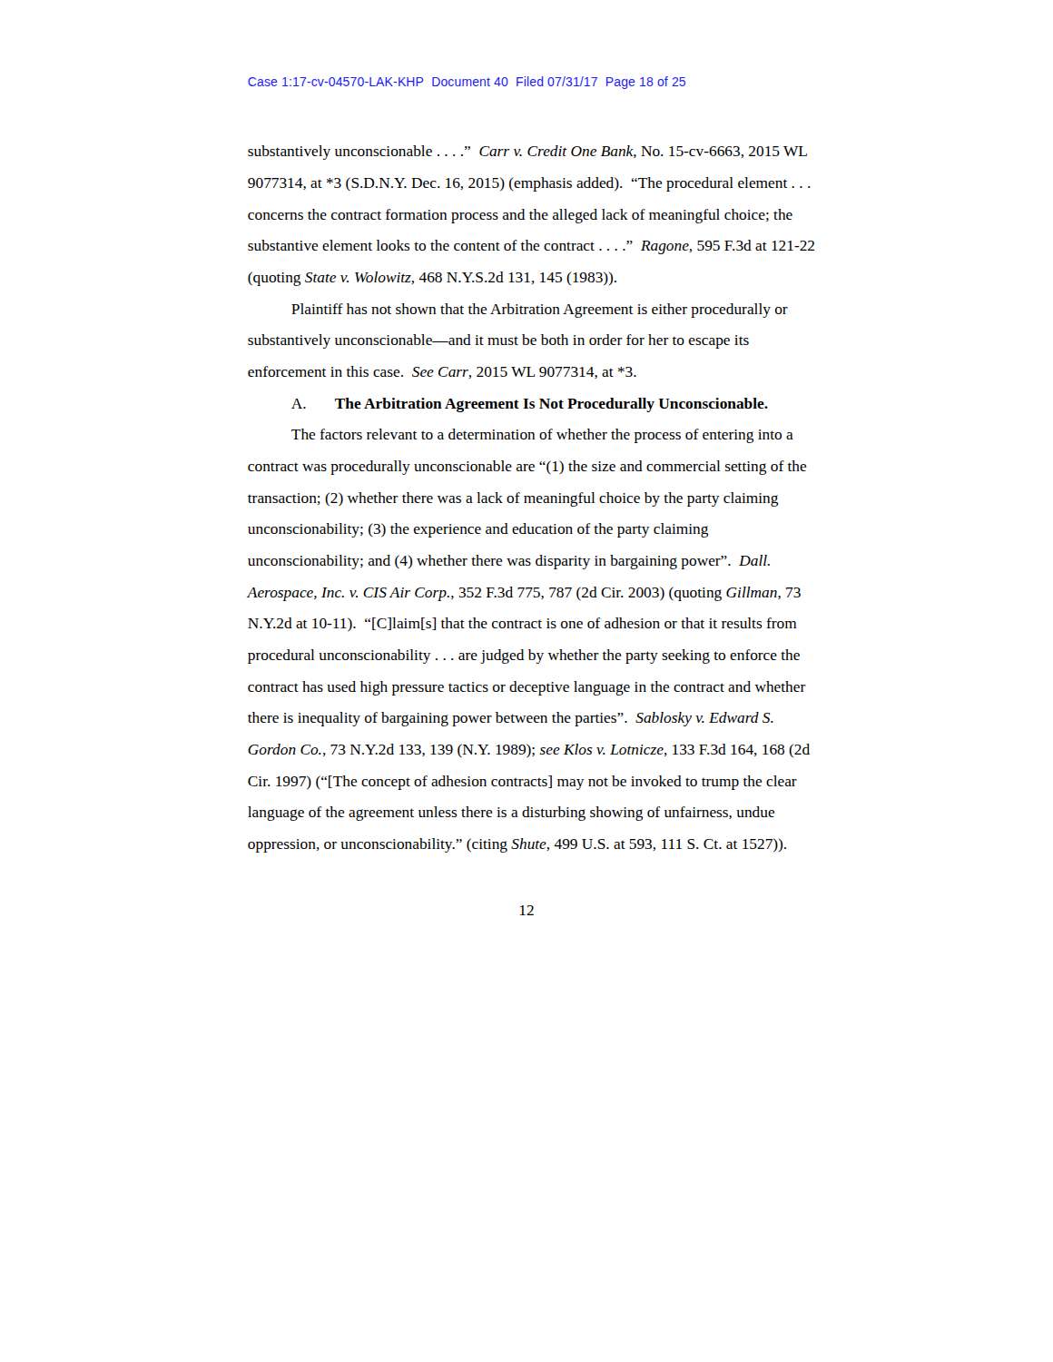Case 1:17-cv-04570-LAK-KHP Document 40 Filed 07/31/17 Page 18 of 25
substantively unconscionable . . . .” Carr v. Credit One Bank, No. 15-cv-6663, 2015 WL 9077314, at *3 (S.D.N.Y. Dec. 16, 2015) (emphasis added). “The procedural element . . . concerns the contract formation process and the alleged lack of meaningful choice; the substantive element looks to the content of the contract . . . .” Ragone, 595 F.3d at 121-22 (quoting State v. Wolowitz, 468 N.Y.S.2d 131, 145 (1983)).
Plaintiff has not shown that the Arbitration Agreement is either procedurally or substantively unconscionable—and it must be both in order for her to escape its enforcement in this case. See Carr, 2015 WL 9077314, at *3.
A. The Arbitration Agreement Is Not Procedurally Unconscionable.
The factors relevant to a determination of whether the process of entering into a contract was procedurally unconscionable are “(1) the size and commercial setting of the transaction; (2) whether there was a lack of meaningful choice by the party claiming unconscionability; (3) the experience and education of the party claiming unconscionability; and (4) whether there was disparity in bargaining power”. Dall. Aerospace, Inc. v. CIS Air Corp., 352 F.3d 775, 787 (2d Cir. 2003) (quoting Gillman, 73 N.Y.2d at 10-11). “[C]laim[s] that the contract is one of adhesion or that it results from procedural unconscionability . . . are judged by whether the party seeking to enforce the contract has used high pressure tactics or deceptive language in the contract and whether there is inequality of bargaining power between the parties”. Sablosky v. Edward S. Gordon Co., 73 N.Y.2d 133, 139 (N.Y. 1989); see Klos v. Lotnicze, 133 F.3d 164, 168 (2d Cir. 1997) (“[The concept of adhesion contracts] may not be invoked to trump the clear language of the agreement unless there is a disturbing showing of unfairness, undue oppression, or unconscionability.” (citing Shute, 499 U.S. at 593, 111 S. Ct. at 1527)).
12